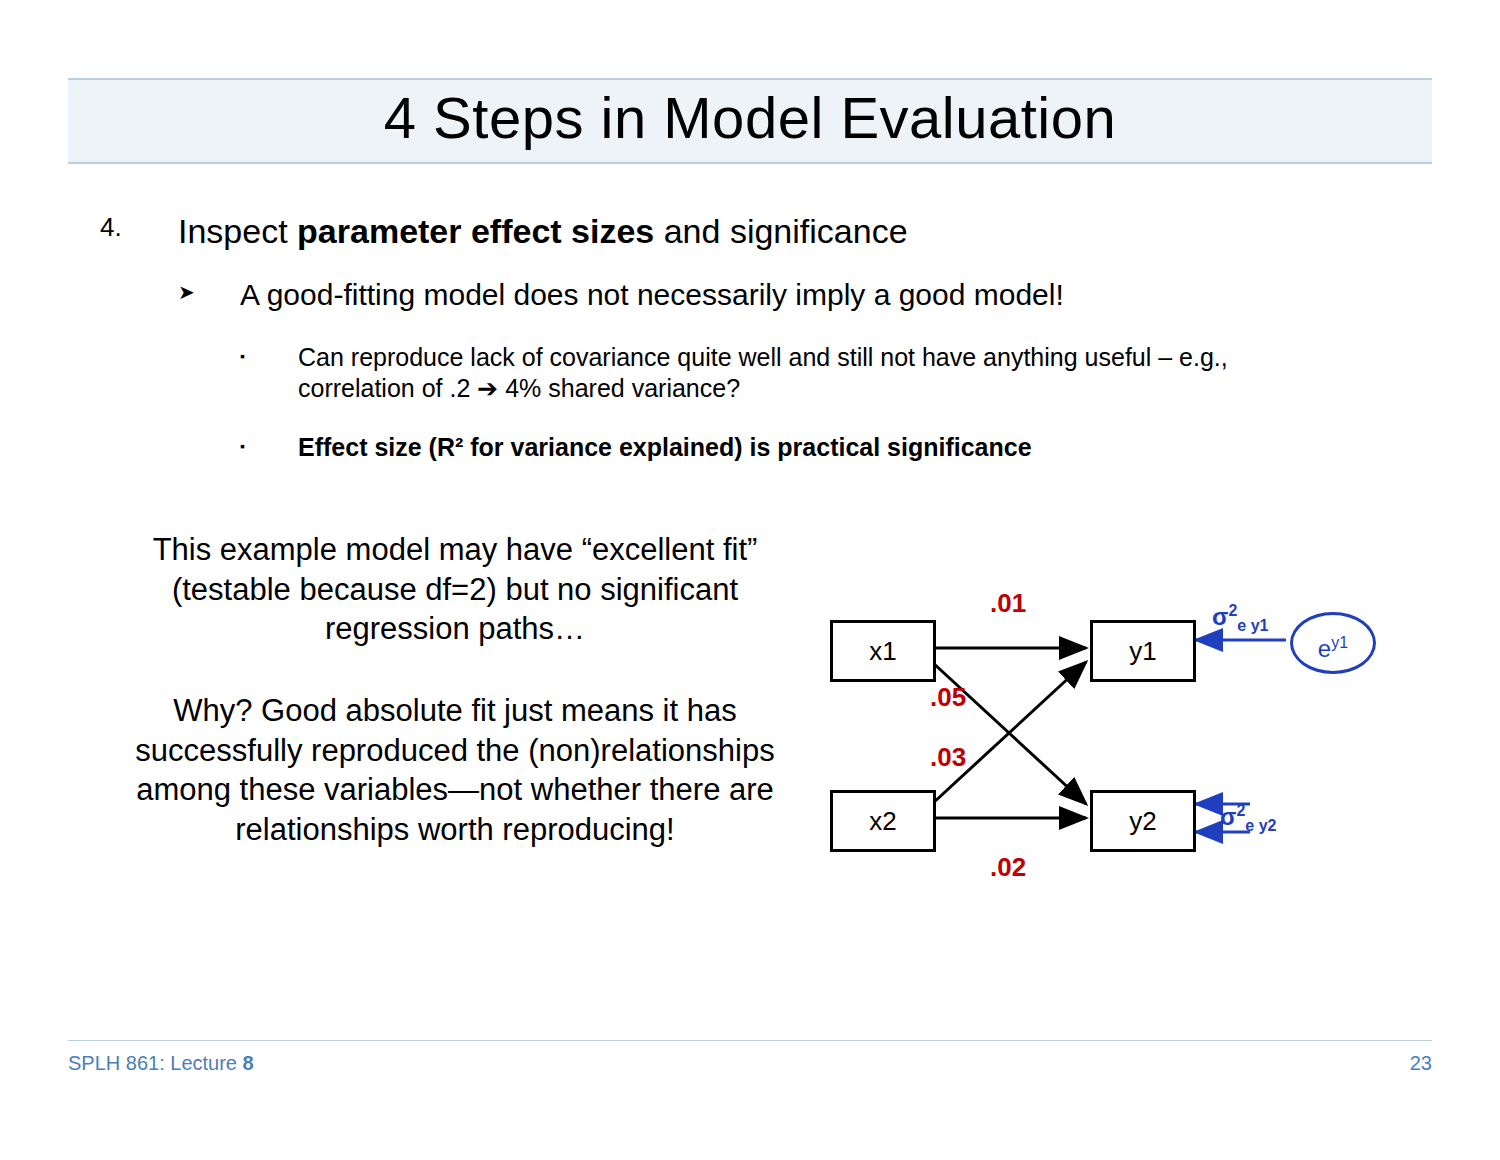4 Steps in Model Evaluation
4. Inspect parameter effect sizes and significance
➤ A good-fitting model does not necessarily imply a good model!
▪ Can reproduce lack of covariance quite well and still not have anything useful – e.g., correlation of .2 ➔ 4% shared variance?
▪ Effect size (R² for variance explained) is practical significance
This example model may have “excellent fit” (testable because df=2) but no significant regression paths… Why? Good absolute fit just means it has successfully reproduced the (non)relationships among these variables—not whether there are relationships worth reproducing!
x1
x2
y1
y2
ey1
.01
.05
.03
.02
σ2e y1
σ2e y2
SPLH 861: Lecture 8
23